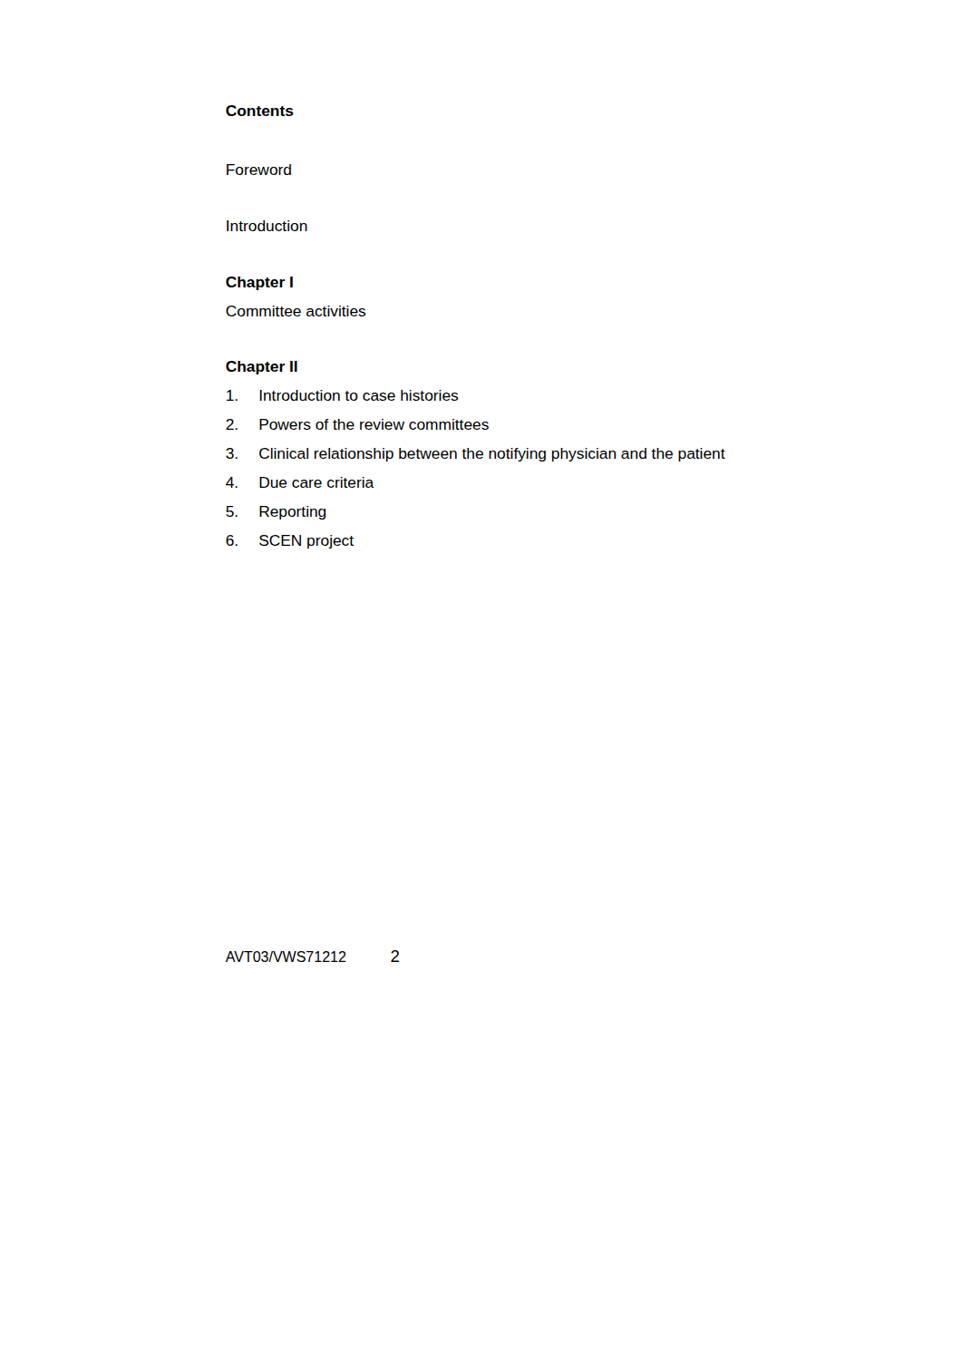Contents
Foreword
Introduction
Chapter I
Committee activities
Chapter II
1. Introduction to case histories
2. Powers of the review committees
3. Clinical relationship between the notifying physician and the patient
4. Due care criteria
5. Reporting
6. SCEN project
AVT03/VWS712122